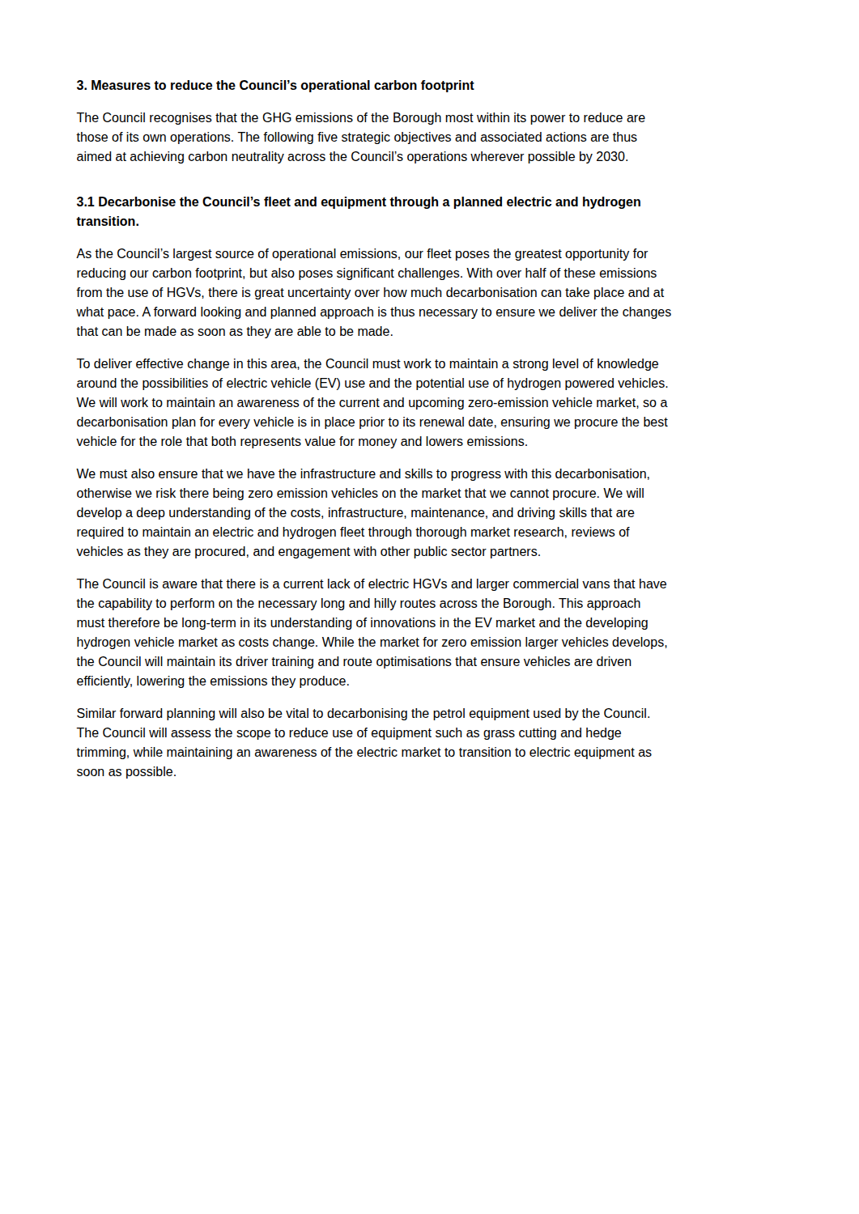3. Measures to reduce the Council’s operational carbon footprint
The Council recognises that the GHG emissions of the Borough most within its power to reduce are those of its own operations. The following five strategic objectives and associated actions are thus aimed at achieving carbon neutrality across the Council’s operations wherever possible by 2030.
3.1 Decarbonise the Council’s fleet and equipment through a planned electric and hydrogen transition.
As the Council’s largest source of operational emissions, our fleet poses the greatest opportunity for reducing our carbon footprint, but also poses significant challenges. With over half of these emissions from the use of HGVs, there is great uncertainty over how much decarbonisation can take place and at what pace. A forward looking and planned approach is thus necessary to ensure we deliver the changes that can be made as soon as they are able to be made.
To deliver effective change in this area, the Council must work to maintain a strong level of knowledge around the possibilities of electric vehicle (EV) use and the potential use of hydrogen powered vehicles. We will work to maintain an awareness of the current and upcoming zero-emission vehicle market, so a decarbonisation plan for every vehicle is in place prior to its renewal date, ensuring we procure the best vehicle for the role that both represents value for money and lowers emissions.
We must also ensure that we have the infrastructure and skills to progress with this decarbonisation, otherwise we risk there being zero emission vehicles on the market that we cannot procure. We will develop a deep understanding of the costs, infrastructure, maintenance, and driving skills that are required to maintain an electric and hydrogen fleet through thorough market research, reviews of vehicles as they are procured, and engagement with other public sector partners.
The Council is aware that there is a current lack of electric HGVs and larger commercial vans that have the capability to perform on the necessary long and hilly routes across the Borough. This approach must therefore be long-term in its understanding of innovations in the EV market and the developing hydrogen vehicle market as costs change. While the market for zero emission larger vehicles develops, the Council will maintain its driver training and route optimisations that ensure vehicles are driven efficiently, lowering the emissions they produce.
Similar forward planning will also be vital to decarbonising the petrol equipment used by the Council. The Council will assess the scope to reduce use of equipment such as grass cutting and hedge trimming, while maintaining an awareness of the electric market to transition to electric equipment as soon as possible.